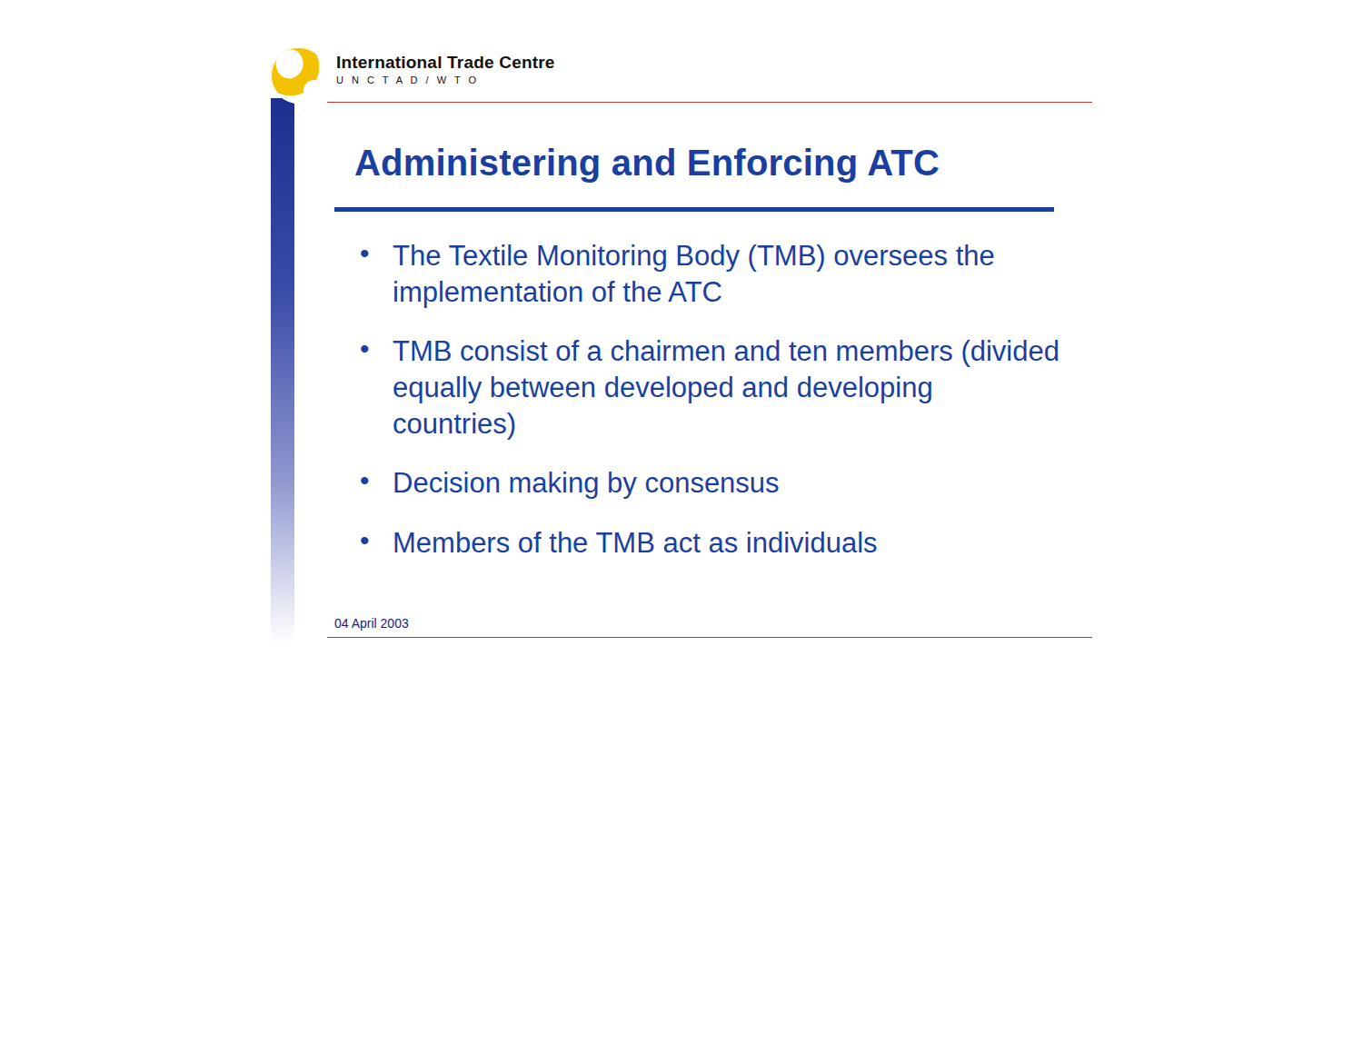International Trade Centre
U N C T A D / W T O
Administering and Enforcing ATC
The Textile Monitoring Body (TMB) oversees the implementation of the ATC
TMB consist of a chairmen and ten members (divided equally between developed and developing countries)
Decision making by consensus
Members of the TMB act as individuals
04 April 2003